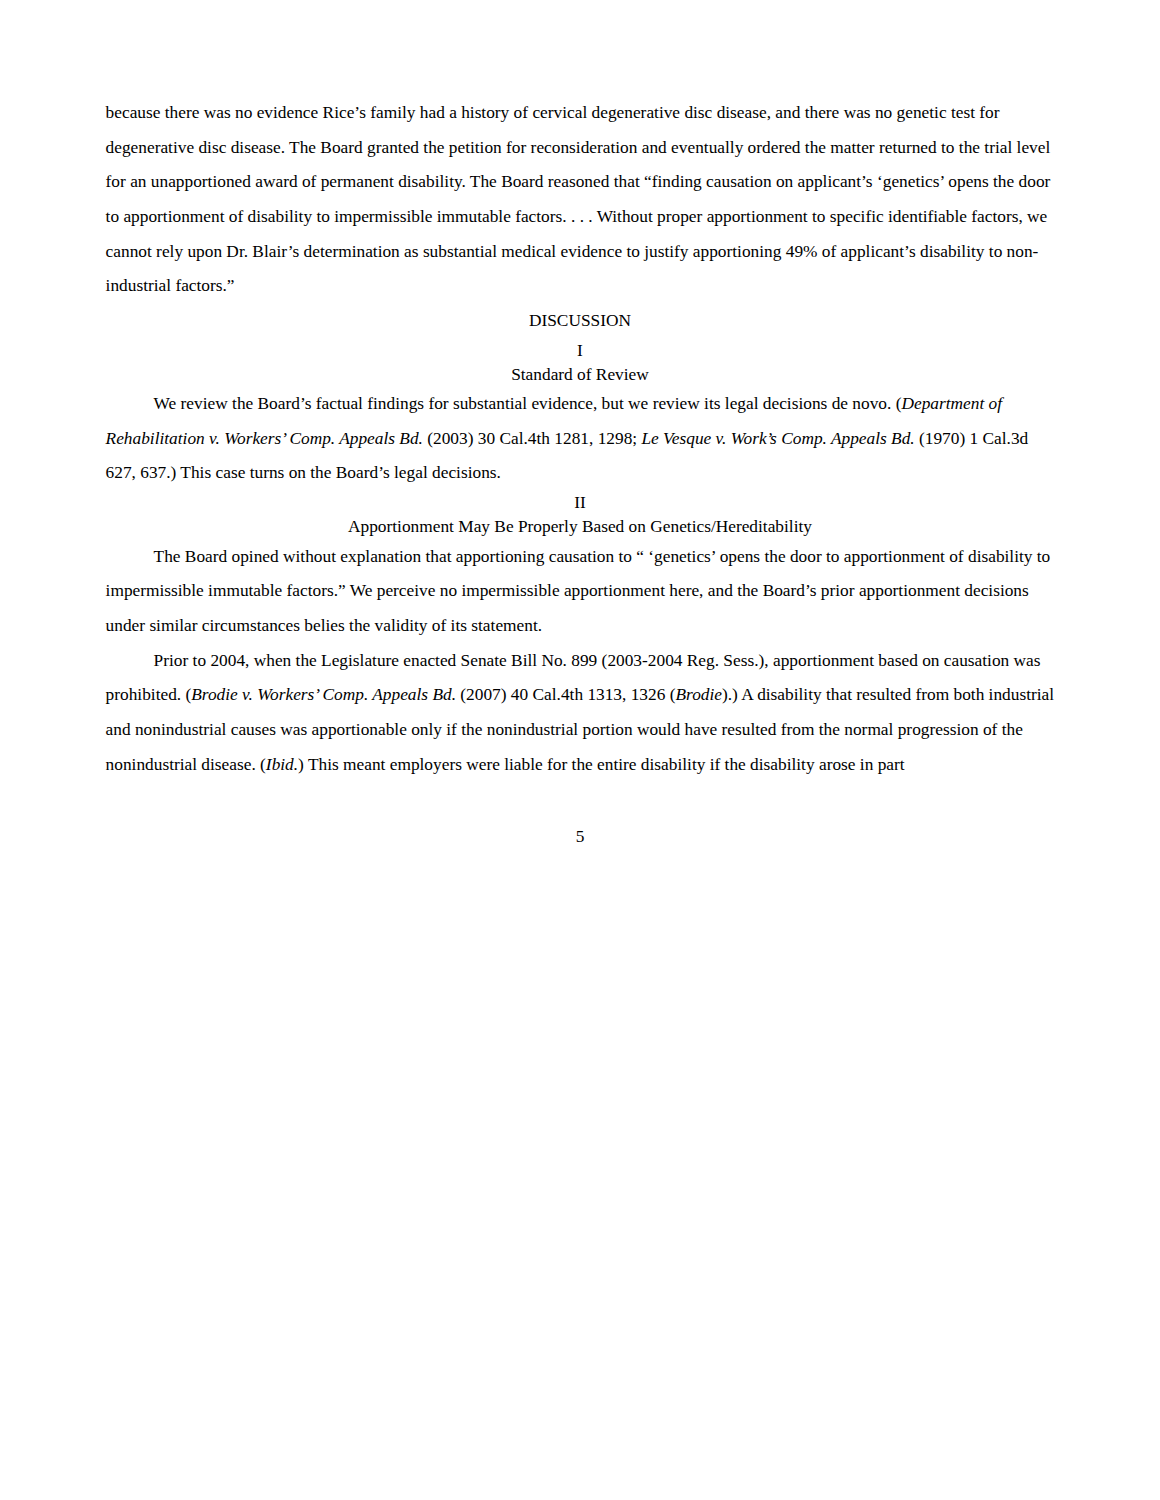because there was no evidence Rice’s family had a history of cervical degenerative disc disease, and there was no genetic test for degenerative disc disease. The Board granted the petition for reconsideration and eventually ordered the matter returned to the trial level for an unapportioned award of permanent disability. The Board reasoned that “finding causation on applicant’s ‘genetics’ opens the door to apportionment of disability to impermissible immutable factors. . . . Without proper apportionment to specific identifiable factors, we cannot rely upon Dr. Blair’s determination as substantial medical evidence to justify apportioning 49% of applicant’s disability to non-industrial factors.”
DISCUSSION
I
Standard of Review
We review the Board’s factual findings for substantial evidence, but we review its legal decisions de novo. (Department of Rehabilitation v. Workers’ Comp. Appeals Bd. (2003) 30 Cal.4th 1281, 1298; Le Vesque v. Work’s Comp. Appeals Bd. (1970) 1 Cal.3d 627, 637.) This case turns on the Board’s legal decisions.
II
Apportionment May Be Properly Based on Genetics/Hereditability
The Board opined without explanation that apportioning causation to “ ‘genetics’ opens the door to apportionment of disability to impermissible immutable factors.” We perceive no impermissible apportionment here, and the Board’s prior apportionment decisions under similar circumstances belies the validity of its statement.
Prior to 2004, when the Legislature enacted Senate Bill No. 899 (2003-2004 Reg. Sess.), apportionment based on causation was prohibited. (Brodie v. Workers’ Comp. Appeals Bd. (2007) 40 Cal.4th 1313, 1326 (Brodie).) A disability that resulted from both industrial and nonindustrial causes was apportionable only if the nonindustrial portion would have resulted from the normal progression of the nonindustrial disease. (Ibid.) This meant employers were liable for the entire disability if the disability arose in part
5